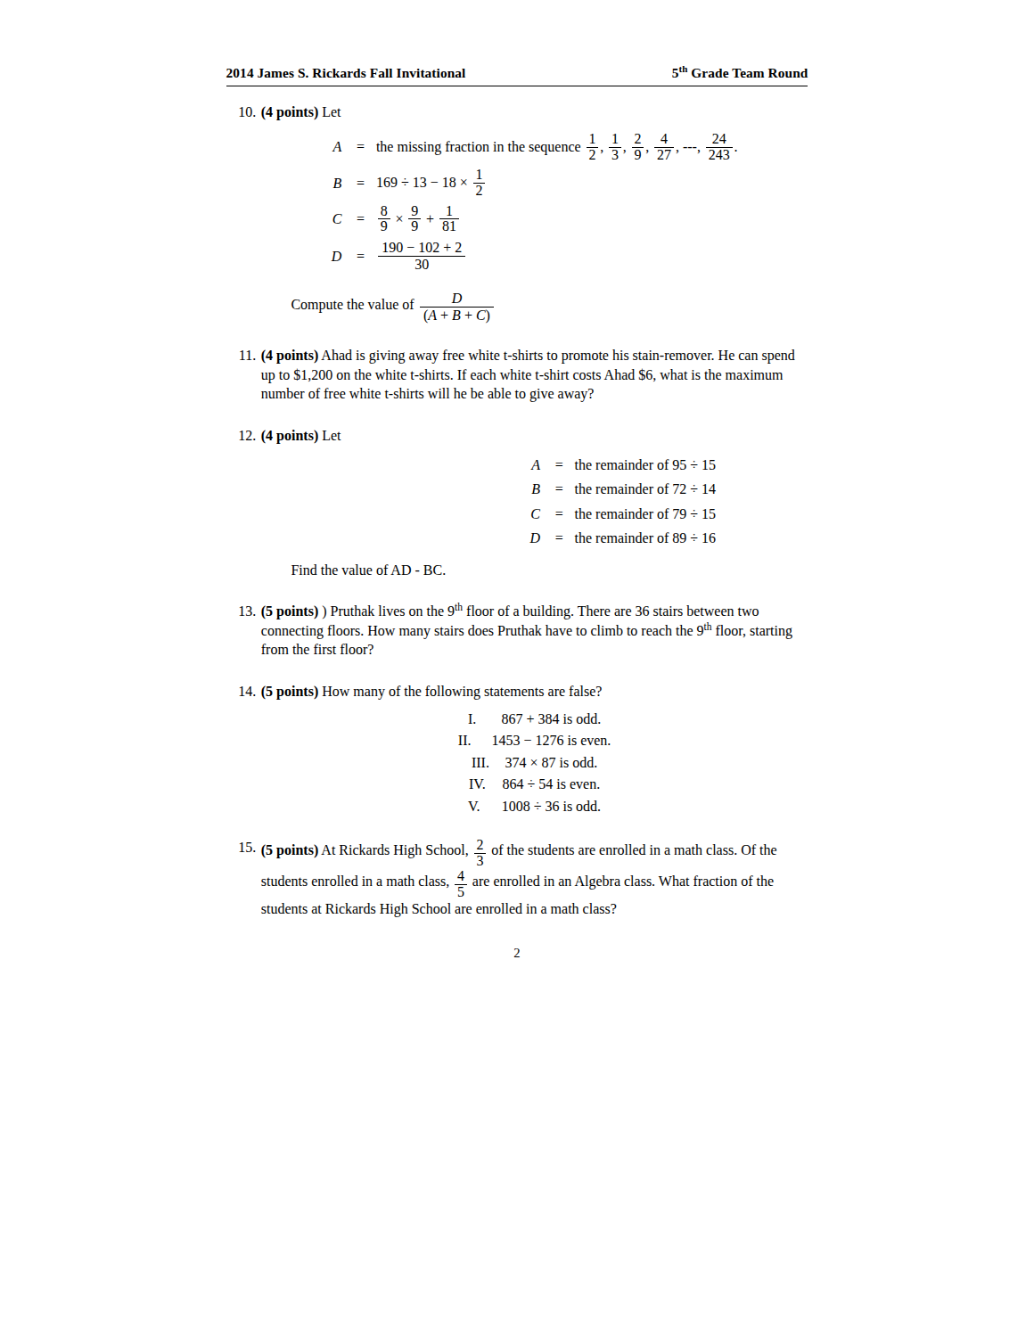2014 James S. Rickards Fall Invitational
5th Grade Team Round
10.
(4 points) Let
| A | = | the missing fraction in the sequence 1 2 , 1 3 , 2 9 , 4 27 , ---, 24 243 . |
| B | = | 169 ÷ 13 − 18 × 1 2 |
| C | = | 8 9 × 9 9 + 1 81 |
| D | = | 190 − 102 + 2 30 |
Compute the value of D(A + B + C)
11. (4 points) Ahad is giving away free white t-shirts to promote his stain-remover. He can spend up to $1,200 on the white t-shirts. If each white t-shirt costs Ahad $6, what is the maximum number of free white t-shirts will he be able to give away?
12.
(4 points) Let
| A | = | the remainder of 95 ÷ 15 |
| B | = | the remainder of 72 ÷ 14 |
| C | = | the remainder of 79 ÷ 15 |
| D | = | the remainder of 89 ÷ 16 |
Find the value of AD - BC.
13. (5 points) ) Pruthak lives on the 9th floor of a building. There are 36 stairs between two connecting floors. How many stairs does Pruthak have to climb to reach the 9th floor, starting from the first floor?
14. (5 points) How many of the following statements are false?
I. 867 + 384 is odd.
II. 1453 − 1276 is even.
III. 374 × 87 is odd.
IV. 864 ÷ 54 is even.
V. 1008 ÷ 36 is odd.
15. (5 points) At Rickards High School, 23 of the students are enrolled in a math class. Of the students enrolled in a math class, 45 are enrolled in an Algebra class. What fraction of the students at Rickards High School are enrolled in a math class?
2